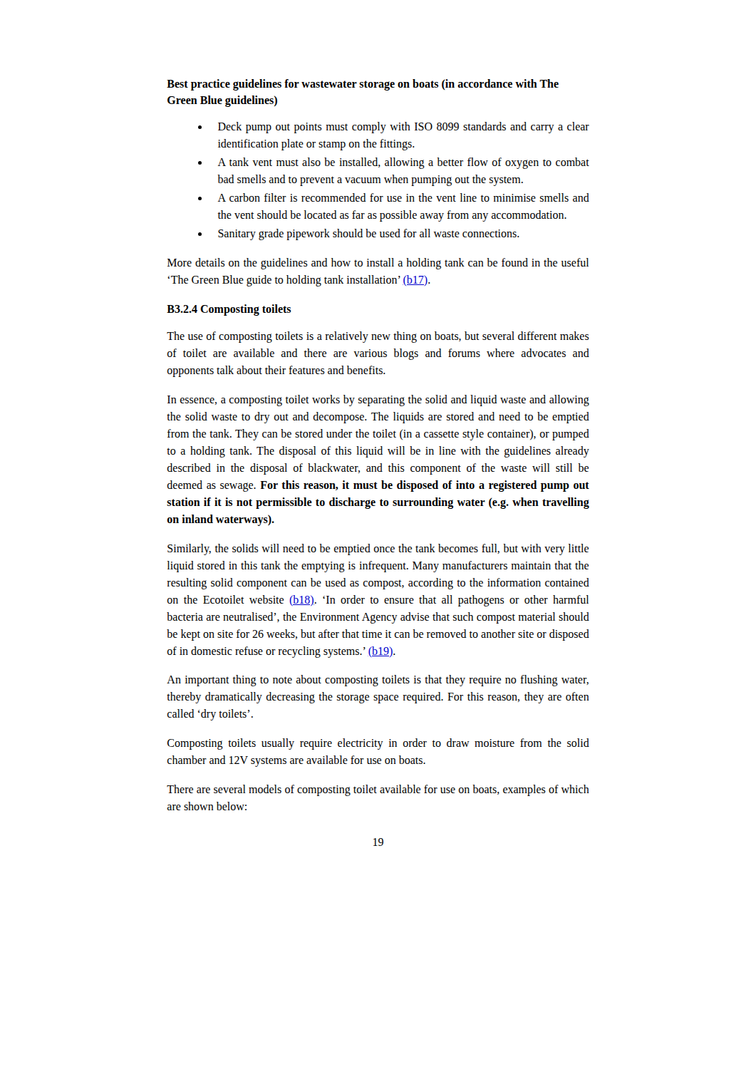Best practice guidelines for wastewater storage on boats (in accordance with The Green Blue guidelines)
Deck pump out points must comply with ISO 8099 standards and carry a clear identification plate or stamp on the fittings.
A tank vent must also be installed, allowing a better flow of oxygen to combat bad smells and to prevent a vacuum when pumping out the system.
A carbon filter is recommended for use in the vent line to minimise smells and the vent should be located as far as possible away from any accommodation.
Sanitary grade pipework should be used for all waste connections.
More details on the guidelines and how to install a holding tank can be found in the useful ‘The Green Blue guide to holding tank installation’ (b17).
B3.2.4 Composting toilets
The use of composting toilets is a relatively new thing on boats, but several different makes of toilet are available and there are various blogs and forums where advocates and opponents talk about their features and benefits.
In essence, a composting toilet works by separating the solid and liquid waste and allowing the solid waste to dry out and decompose. The liquids are stored and need to be emptied from the tank. They can be stored under the toilet (in a cassette style container), or pumped to a holding tank. The disposal of this liquid will be in line with the guidelines already described in the disposal of blackwater, and this component of the waste will still be deemed as sewage. For this reason, it must be disposed of into a registered pump out station if it is not permissible to discharge to surrounding water (e.g. when travelling on inland waterways).
Similarly, the solids will need to be emptied once the tank becomes full, but with very little liquid stored in this tank the emptying is infrequent. Many manufacturers maintain that the resulting solid component can be used as compost, according to the information contained on the Ecotoilet website (b18). ‘In order to ensure that all pathogens or other harmful bacteria are neutralised’, the Environment Agency advise that such compost material should be kept on site for 26 weeks, but after that time it can be removed to another site or disposed of in domestic refuse or recycling systems.’ (b19).
An important thing to note about composting toilets is that they require no flushing water, thereby dramatically decreasing the storage space required. For this reason, they are often called ‘dry toilets’.
Composting toilets usually require electricity in order to draw moisture from the solid chamber and 12V systems are available for use on boats.
There are several models of composting toilet available for use on boats, examples of which are shown below:
19